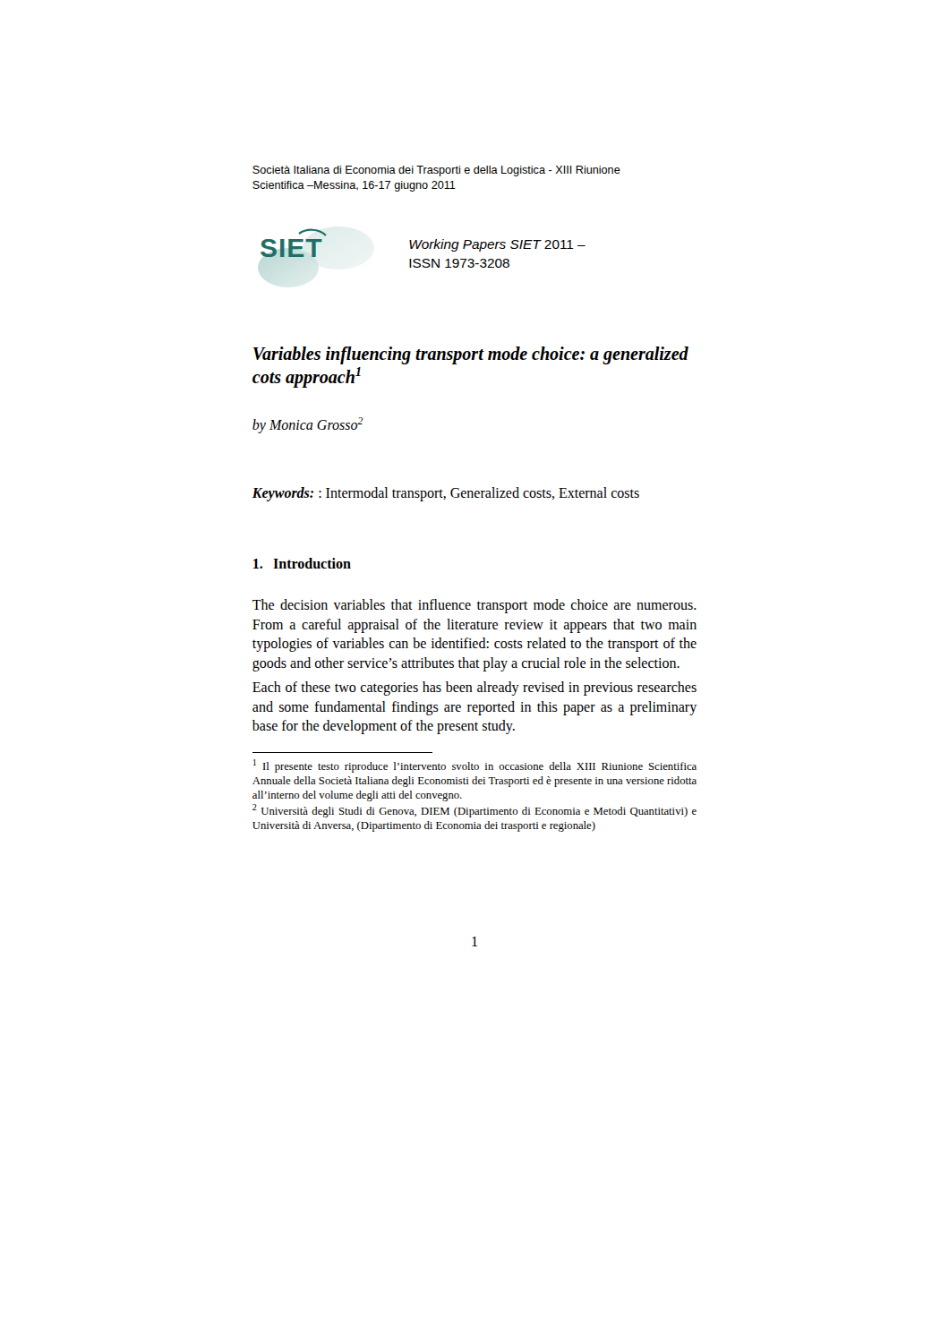Società Italiana di Economia dei Trasporti e della Logistica - XIII Riunione
Scientifica –Messina, 16-17 giugno 2011
SIET
Working Papers SIET 2011 –
ISSN 1973-3208
Variables influencing transport mode choice: a generalized cots approach1
by Monica Grosso2
Keywords: : Intermodal transport, Generalized costs, External costs
1. Introduction
The decision variables that influence transport mode choice are numerous. From a careful appraisal of the literature review it appears that two main typologies of variables can be identified: costs related to the transport of the goods and other service’s attributes that play a crucial role in the selection.
Each of these two categories has been already revised in previous researches and some fundamental findings are reported in this paper as a preliminary base for the development of the present study.
1 Il presente testo riproduce l’intervento svolto in occasione della XIII Riunione Scientifica Annuale della Società Italiana degli Economisti dei Trasporti ed è presente in una versione ridotta all’interno del volume degli atti del convegno.
2 Università degli Studi di Genova, DIEM (Dipartimento di Economia e Metodi Quantitativi) e Università di Anversa, (Dipartimento di Economia dei trasporti e regionale)
1